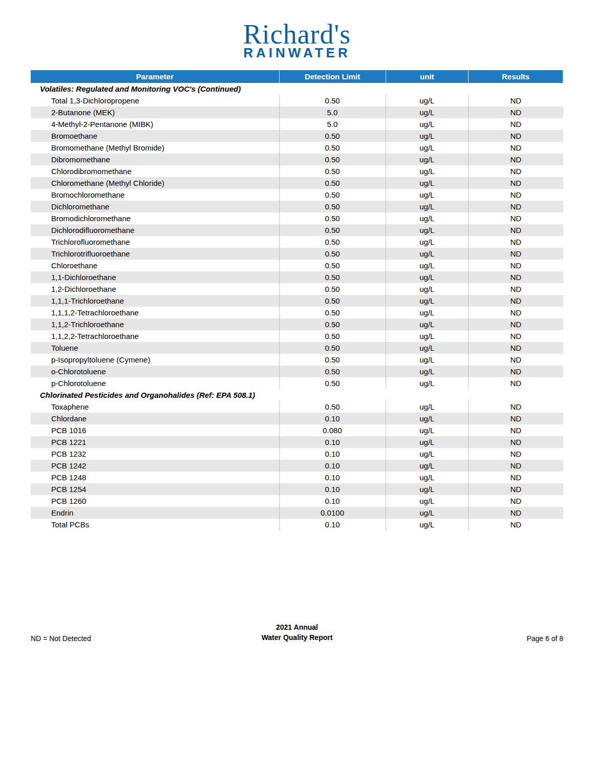Richard's
RAINWATER
| Parameter | Detection Limit | unit | Results |
| --- | --- | --- | --- |
| Volatiles: Regulated and Monitoring VOC's (Continued) |
| Total 1,3-Dichloropropene | 0.50 | ug/L | ND |
| 2-Butanone (MEK) | 5.0 | ug/L | ND |
| 4-Methyl-2-Pentanone (MIBK) | 5.0 | ug/L | ND |
| Bromoethane | 0.50 | ug/L | ND |
| Bromomethane (Methyl Bromide) | 0.50 | ug/L | ND |
| Dibromomethane | 0.50 | ug/L | ND |
| Chlorodibromomethane | 0.50 | ug/L | ND |
| Chloromethane (Methyl Chloride) | 0.50 | ug/L | ND |
| Bromochloromethane | 0.50 | ug/L | ND |
| Dichloromethane | 0.50 | ug/L | ND |
| Bromodichloromethane | 0.50 | ug/L | ND |
| Dichlorodifluoromethane | 0.50 | ug/L | ND |
| Trichlorofluoromethane | 0.50 | ug/L | ND |
| Trichlorotrifluoroethane | 0.50 | ug/L | ND |
| Chloroethane | 0.50 | ug/L | ND |
| 1,1-Dichloroethane | 0.50 | ug/L | ND |
| 1,2-Dichloroethane | 0.50 | ug/L | ND |
| 1,1,1-Trichloroethane | 0.50 | ug/L | ND |
| 1,1,1,2-Tetrachloroethane | 0.50 | ug/L | ND |
| 1,1,2-Trichloroethane | 0.50 | ug/L | ND |
| 1,1,2,2-Tetrachloroethane | 0.50 | ug/L | ND |
| Toluene | 0.50 | ug/L | ND |
| p-Isopropyltoluene (Cymene) | 0.50 | ug/L | ND |
| o-Chlorotoluene | 0.50 | ug/L | ND |
| p-Chlorotoluene | 0.50 | ug/L | ND |
| Chlorinated Pesticides and Organohalides (Ref: EPA 508.1) |
| Toxaphene | 0.50 | ug/L | ND |
| Chlordane | 0.10 | ug/L | ND |
| PCB 1016 | 0.080 | ug/L | ND |
| PCB 1221 | 0.10 | ug/L | ND |
| PCB 1232 | 0.10 | ug/L | ND |
| PCB 1242 | 0.10 | ug/L | ND |
| PCB 1248 | 0.10 | ug/L | ND |
| PCB 1254 | 0.10 | ug/L | ND |
| PCB 1260 | 0.10 | ug/L | ND |
| Endrin | 0.0100 | ug/L | ND |
| Total PCBs | 0.10 | ug/L | ND |
ND = Not Detected
2021 Annual
Water Quality Report
Page 6 of 8